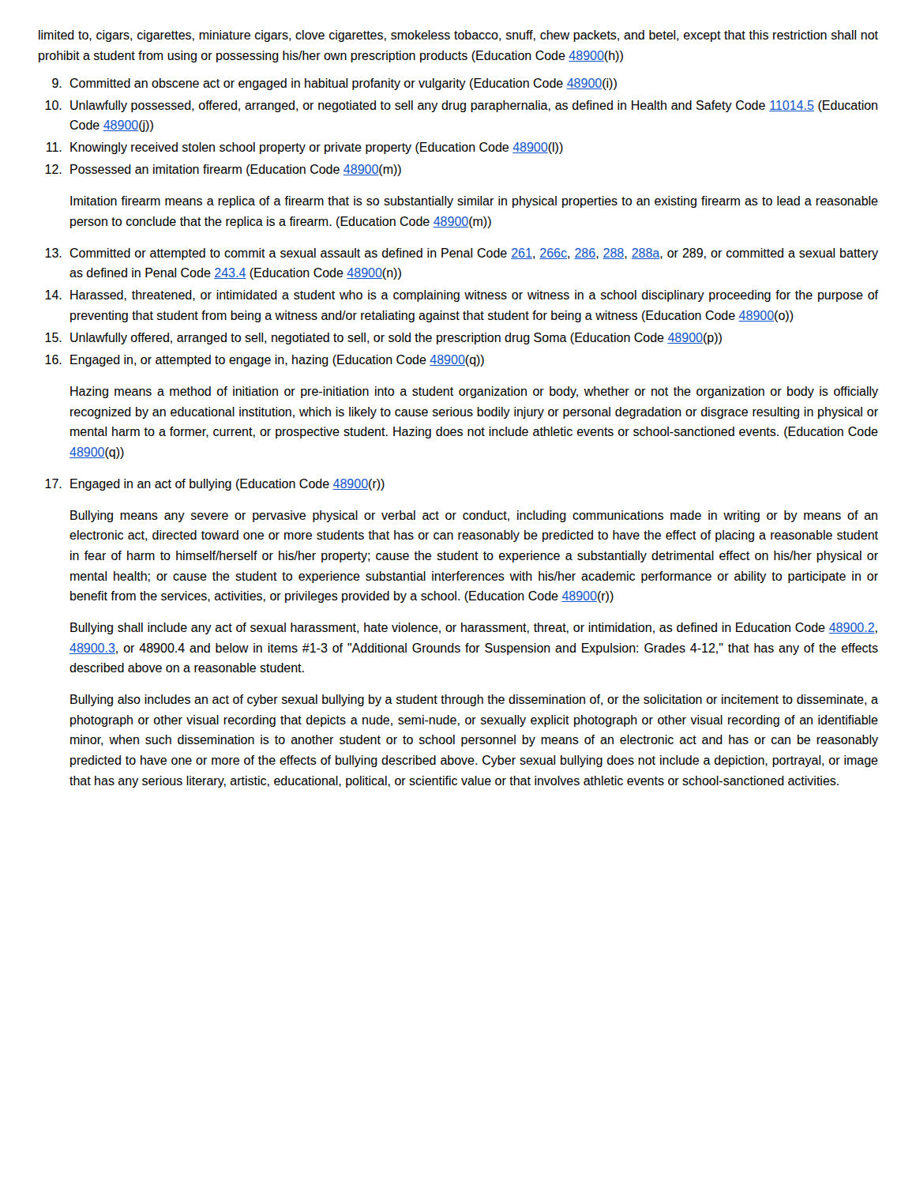limited to, cigars, cigarettes, miniature cigars, clove cigarettes, smokeless tobacco, snuff, chew packets, and betel, except that this restriction shall not prohibit a student from using or possessing his/her own prescription products (Education Code 48900(h))
Committed an obscene act or engaged in habitual profanity or vulgarity (Education Code 48900(i))
Unlawfully possessed, offered, arranged, or negotiated to sell any drug paraphernalia, as defined in Health and Safety Code 11014.5 (Education Code 48900(j))
Knowingly received stolen school property or private property (Education Code 48900(l))
Possessed an imitation firearm (Education Code 48900(m))
Imitation firearm means a replica of a firearm that is so substantially similar in physical properties to an existing firearm as to lead a reasonable person to conclude that the replica is a firearm. (Education Code 48900(m))
Committed or attempted to commit a sexual assault as defined in Penal Code 261, 266c, 286, 288, 288a, or 289, or committed a sexual battery as defined in Penal Code 243.4 (Education Code 48900(n))
Harassed, threatened, or intimidated a student who is a complaining witness or witness in a school disciplinary proceeding for the purpose of preventing that student from being a witness and/or retaliating against that student for being a witness (Education Code 48900(o))
Unlawfully offered, arranged to sell, negotiated to sell, or sold the prescription drug Soma (Education Code 48900(p))
Engaged in, or attempted to engage in, hazing (Education Code 48900(q))
Hazing means a method of initiation or pre-initiation into a student organization or body, whether or not the organization or body is officially recognized by an educational institution, which is likely to cause serious bodily injury or personal degradation or disgrace resulting in physical or mental harm to a former, current, or prospective student. Hazing does not include athletic events or school-sanctioned events. (Education Code 48900(q))
Engaged in an act of bullying (Education Code 48900(r))
Bullying means any severe or pervasive physical or verbal act or conduct, including communications made in writing or by means of an electronic act, directed toward one or more students that has or can reasonably be predicted to have the effect of placing a reasonable student in fear of harm to himself/herself or his/her property; cause the student to experience a substantially detrimental effect on his/her physical or mental health; or cause the student to experience substantial interferences with his/her academic performance or ability to participate in or benefit from the services, activities, or privileges provided by a school. (Education Code 48900(r))
Bullying shall include any act of sexual harassment, hate violence, or harassment, threat, or intimidation, as defined in Education Code 48900.2, 48900.3, or 48900.4 and below in items #1-3 of "Additional Grounds for Suspension and Expulsion: Grades 4-12," that has any of the effects described above on a reasonable student.
Bullying also includes an act of cyber sexual bullying by a student through the dissemination of, or the solicitation or incitement to disseminate, a photograph or other visual recording that depicts a nude, semi-nude, or sexually explicit photograph or other visual recording of an identifiable minor, when such dissemination is to another student or to school personnel by means of an electronic act and has or can be reasonably predicted to have one or more of the effects of bullying described above. Cyber sexual bullying does not include a depiction, portrayal, or image that has any serious literary, artistic, educational, political, or scientific value or that involves athletic events or school-sanctioned activities.